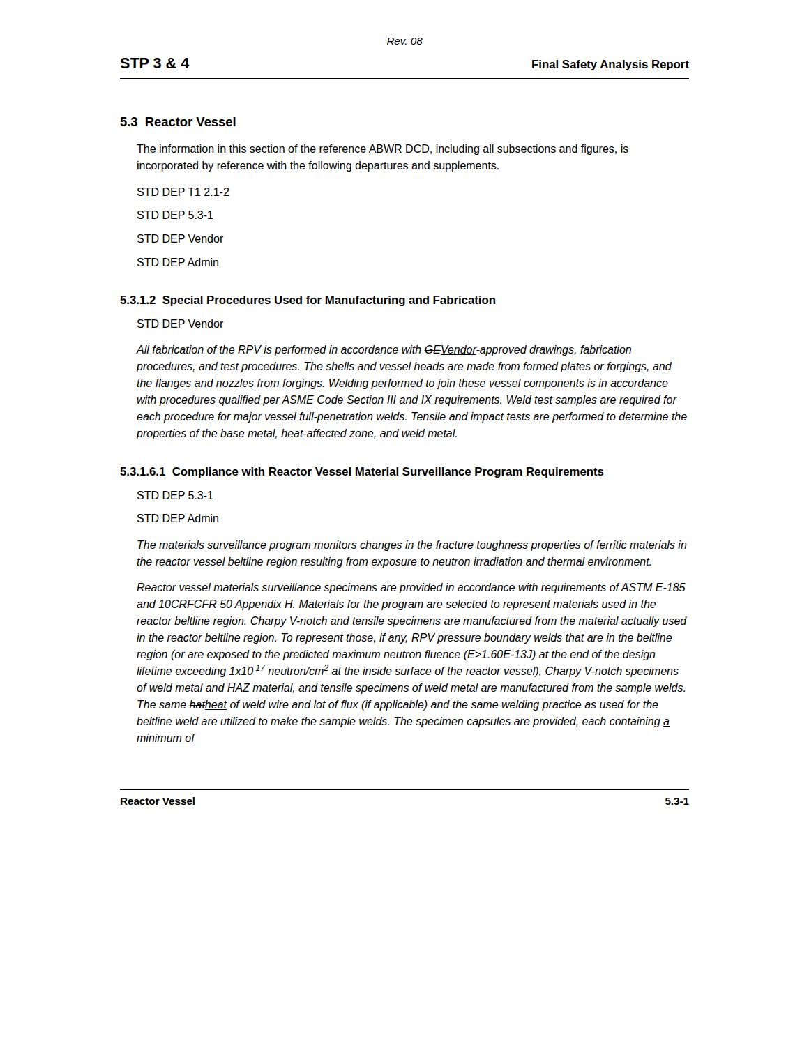Rev. 08
STP 3 & 4
Final Safety Analysis Report
5.3 Reactor Vessel
The information in this section of the reference ABWR DCD, including all subsections and figures, is incorporated by reference with the following departures and supplements.
STD DEP T1 2.1-2
STD DEP 5.3-1
STD DEP Vendor
STD DEP Admin
5.3.1.2 Special Procedures Used for Manufacturing and Fabrication
STD DEP Vendor
All fabrication of the RPV is performed in accordance with GEVendor-approved drawings, fabrication procedures, and test procedures. The shells and vessel heads are made from formed plates or forgings, and the flanges and nozzles from forgings. Welding performed to join these vessel components is in accordance with procedures qualified per ASME Code Section III and IX requirements. Weld test samples are required for each procedure for major vessel full-penetration welds. Tensile and impact tests are performed to determine the properties of the base metal, heat-affected zone, and weld metal.
5.3.1.6.1 Compliance with Reactor Vessel Material Surveillance Program Requirements
STD DEP 5.3-1
STD DEP Admin
The materials surveillance program monitors changes in the fracture toughness properties of ferritic materials in the reactor vessel beltline region resulting from exposure to neutron irradiation and thermal environment.
Reactor vessel materials surveillance specimens are provided in accordance with requirements of ASTM E-185 and 10CRFCFR 50 Appendix H. Materials for the program are selected to represent materials used in the reactor beltline region. Charpy V-notch and tensile specimens are manufactured from the material actually used in the reactor beltline region. To represent those, if any, RPV pressure boundary welds that are in the beltline region (or are exposed to the predicted maximum neutron fluence (E>1.60E-13J) at the end of the design lifetime exceeding 1x10 17 neutron/cm2 at the inside surface of the reactor vessel), Charpy V-notch specimens of weld metal and HAZ material, and tensile specimens of weld metal are manufactured from the sample welds. The same hatheat of weld wire and lot of flux (if applicable) and the same welding practice as used for the beltline weld are utilized to make the sample welds. The specimen capsules are provided, each containing a minimum of
Reactor Vessel
5.3-1